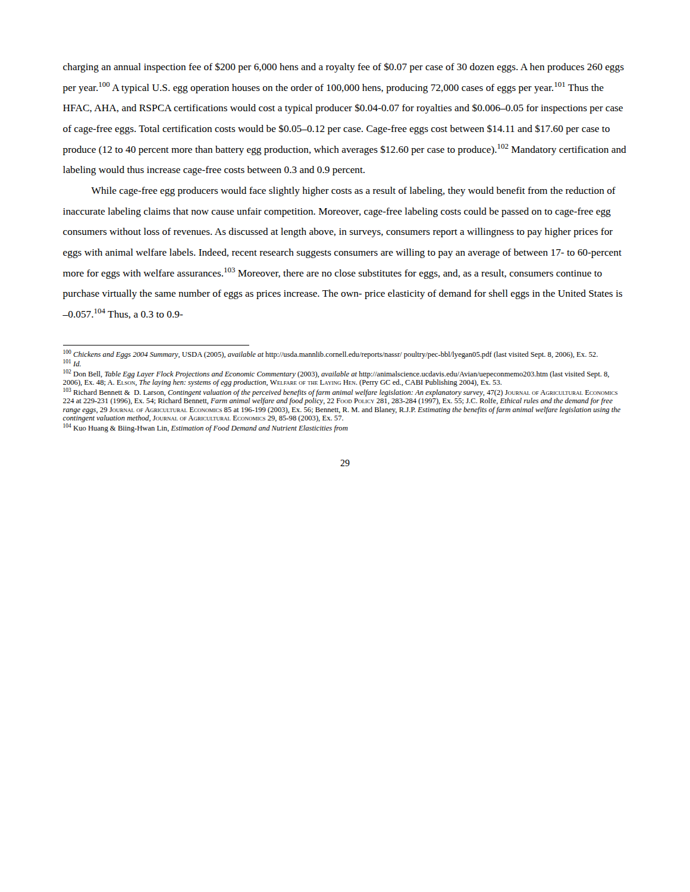charging an annual inspection fee of $200 per 6,000 hens and a royalty fee of $0.07 per case of 30 dozen eggs. A hen produces 260 eggs per year.100 A typical U.S. egg operation houses on the order of 100,000 hens, producing 72,000 cases of eggs per year.101 Thus the HFAC, AHA, and RSPCA certifications would cost a typical producer $0.04-0.07 for royalties and $0.006–0.05 for inspections per case of cage-free eggs. Total certification costs would be $0.05–0.12 per case. Cage-free eggs cost between $14.11 and $17.60 per case to produce (12 to 40 percent more than battery egg production, which averages $12.60 per case to produce).102 Mandatory certification and labeling would thus increase cage-free costs between 0.3 and 0.9 percent.
While cage-free egg producers would face slightly higher costs as a result of labeling, they would benefit from the reduction of inaccurate labeling claims that now cause unfair competition. Moreover, cage-free labeling costs could be passed on to cage-free egg consumers without loss of revenues. As discussed at length above, in surveys, consumers report a willingness to pay higher prices for eggs with animal welfare labels. Indeed, recent research suggests consumers are willing to pay an average of between 17- to 60-percent more for eggs with welfare assurances.103 Moreover, there are no close substitutes for eggs, and, as a result, consumers continue to purchase virtually the same number of eggs as prices increase. The own- price elasticity of demand for shell eggs in the United States is –0.057.104 Thus, a 0.3 to 0.9-
100 Chickens and Eggs 2004 Summary, USDA (2005), available at http://usda.mannlib.cornell.edu/reports/nassr/ poultry/pec-bbl/lyegan05.pdf (last visited Sept. 8, 2006), Ex. 52.
101 Id.
102 Don Bell, Table Egg Layer Flock Projections and Economic Commentary (2003), available at http://animalscience.ucdavis.edu/Avian/uepeconmemo203.htm (last visited Sept. 8, 2006), Ex. 48; A. Elson, The laying hen: systems of egg production, Welfare of the Laying Hen. (Perry GC ed., CABI Publishing 2004), Ex. 53.
103 Richard Bennett & D. Larson, Contingent valuation of the perceived benefits of farm animal welfare legislation: An explanatory survey, 47(2) Journal of Agricultural Economics 224 at 229-231 (1996), Ex. 54; Richard Bennett, Farm animal welfare and food policy, 22 Food Policy 281, 283-284 (1997), Ex. 55; J.C. Rolfe, Ethical rules and the demand for free range eggs, 29 Journal of Agricultural Economics 85 at 196-199 (2003), Ex. 56; Bennett, R. M. and Blaney, R.J.P. Estimating the benefits of farm animal welfare legislation using the contingent valuation method, Journal of Agricultural Economics 29, 85-98 (2003), Ex. 57.
104 Kuo Huang & Biing-Hwan Lin, Estimation of Food Demand and Nutrient Elasticities from
29